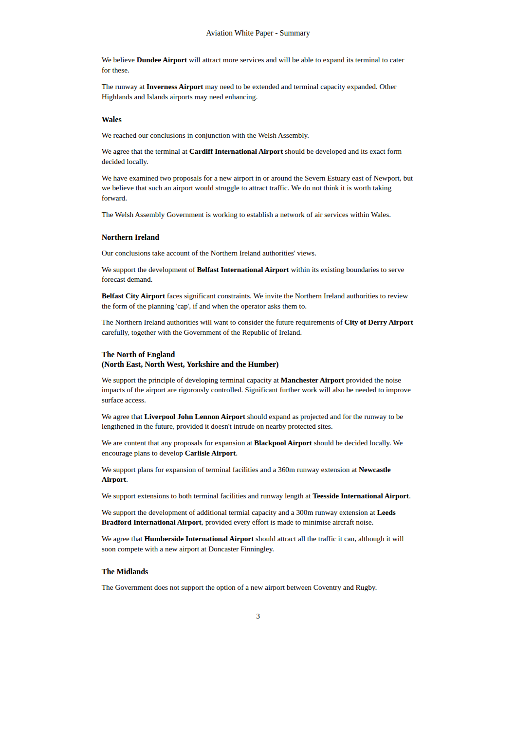Aviation White Paper - Summary
We believe Dundee Airport will attract more services and will be able to expand its terminal to cater for these.
The runway at Inverness Airport may need to be extended and terminal capacity expanded. Other Highlands and Islands airports may need enhancing.
Wales
We reached our conclusions in conjunction with the Welsh Assembly.
We agree that the terminal at Cardiff International Airport should be developed and its exact form decided locally.
We have examined two proposals for a new airport in or around the Severn Estuary east of Newport, but we believe that such an airport would struggle to attract traffic. We do not think it is worth taking forward.
The Welsh Assembly Government is working to establish a network of air services within Wales.
Northern Ireland
Our conclusions take account of the Northern Ireland authorities' views.
We support the development of Belfast International Airport within its existing boundaries to serve forecast demand.
Belfast City Airport faces significant constraints. We invite the Northern Ireland authorities to review the form of the planning 'cap', if and when the operator asks them to.
The Northern Ireland authorities will want to consider the future requirements of City of Derry Airport carefully, together with the Government of the Republic of Ireland.
The North of England
(North East, North West, Yorkshire and the Humber)
We support the principle of developing terminal capacity at Manchester Airport provided the noise impacts of the airport are rigorously controlled. Significant further work will also be needed to improve surface access.
We agree that Liverpool John Lennon Airport should expand as projected and for the runway to be lengthened in the future, provided it doesn't intrude on nearby protected sites.
We are content that any proposals for expansion at Blackpool Airport should be decided locally. We encourage plans to develop Carlisle Airport.
We support plans for expansion of terminal facilities and a 360m runway extension at Newcastle Airport.
We support extensions to both terminal facilities and runway length at Teesside International Airport.
We support the development of additional termial capacity and a 300m runway extension at Leeds Bradford International Airport, provided every effort is made to minimise aircraft noise.
We agree that Humberside International Airport should attract all the traffic it can, although it will soon compete with a new airport at Doncaster Finningley.
The Midlands
The Government does not support the option of a new airport between Coventry and Rugby.
3